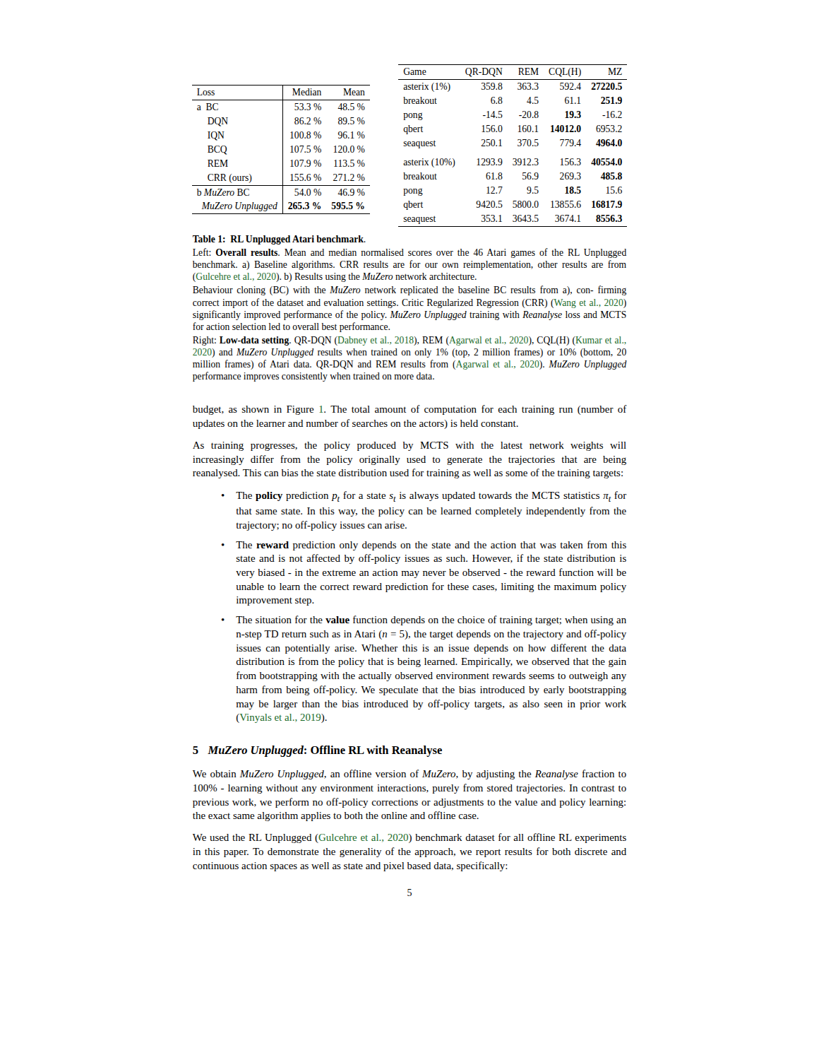| Loss | Median | Mean |
| --- | --- | --- |
| a BC | 53.3 % | 48.5 % |
| DQN | 86.2 % | 89.5 % |
| IQN | 100.8 % | 96.1 % |
| BCQ | 107.5 % | 120.0 % |
| REM | 107.9 % | 113.5 % |
| CRR (ours) | 155.6 % | 271.2 % |
| b MuZero BC | 54.0 % | 46.9 % |
| MuZero Unplugged | 265.3 % | 595.5 % |
| Game | QR-DQN | REM | CQL(H) | MZ |
| --- | --- | --- | --- | --- |
| asterix (1%) | 359.8 | 363.3 | 592.4 | 27220.5 |
| breakout | 6.8 | 4.5 | 61.1 | 251.9 |
| pong | -14.5 | -20.8 | 19.3 | -16.2 |
| qbert | 156.0 | 160.1 | 14012.0 | 6953.2 |
| seaquest | 250.1 | 370.5 | 779.4 | 4964.0 |
| asterix (10%) | 1293.9 | 3912.3 | 156.3 | 40554.0 |
| breakout | 61.8 | 56.9 | 269.3 | 485.8 |
| pong | 12.7 | 9.5 | 18.5 | 15.6 |
| qbert | 9420.5 | 5800.0 | 13855.6 | 16817.9 |
| seaquest | 353.1 | 3643.5 | 3674.1 | 8556.3 |
Table 1: RL Unplugged Atari benchmark.
Left: Overall results. Mean and median normalised scores over the 46 Atari games of the RL Unplugged benchmark. a) Baseline algorithms. CRR results are for our own reimplementation, other results are from (Gulcehre et al., 2020). b) Results using the MuZero network architecture.
Behaviour cloning (BC) with the MuZero network replicated the baseline BC results from a), con- firming correct import of the dataset and evaluation settings. Critic Regularized Regression (CRR) (Wang et al., 2020) significantly improved performance of the policy. MuZero Unplugged training with Reanalyse loss and MCTS for action selection led to overall best performance.
Right: Low-data setting. QR-DQN (Dabney et al., 2018), REM (Agarwal et al., 2020), CQL(H) (Kumar et al., 2020) and MuZero Unplugged results when trained on only 1% (top, 2 million frames) or 10% (bottom, 20 million frames) of Atari data. QR-DQN and REM results from (Agarwal et al., 2020). MuZero Unplugged performance improves consistently when trained on more data.
budget, as shown in Figure 1. The total amount of computation for each training run (number of updates on the learner and number of searches on the actors) is held constant.
As training progresses, the policy produced by MCTS with the latest network weights will increasingly differ from the policy originally used to generate the trajectories that are being reanalysed. This can bias the state distribution used for training as well as some of the training targets:
The policy prediction pt for a state st is always updated towards the MCTS statistics πt for that same state. In this way, the policy can be learned completely independently from the trajectory; no off-policy issues can arise.
The reward prediction only depends on the state and the action that was taken from this state and is not affected by off-policy issues as such. However, if the state distribution is very biased - in the extreme an action may never be observed - the reward function will be unable to learn the correct reward prediction for these cases, limiting the maximum policy improvement step.
The situation for the value function depends on the choice of training target; when using an n-step TD return such as in Atari (n = 5), the target depends on the trajectory and off-policy issues can potentially arise. Whether this is an issue depends on how different the data distribution is from the policy that is being learned. Empirically, we observed that the gain from bootstrapping with the actually observed environment rewards seems to outweigh any harm from being off-policy. We speculate that the bias introduced by early bootstrapping may be larger than the bias introduced by off-policy targets, as also seen in prior work (Vinyals et al., 2019).
5 MuZero Unplugged: Offline RL with Reanalyse
We obtain MuZero Unplugged, an offline version of MuZero, by adjusting the Reanalyse fraction to 100% - learning without any environment interactions, purely from stored trajectories. In contrast to previous work, we perform no off-policy corrections or adjustments to the value and policy learning: the exact same algorithm applies to both the online and offline case.
We used the RL Unplugged (Gulcehre et al., 2020) benchmark dataset for all offline RL experiments in this paper. To demonstrate the generality of the approach, we report results for both discrete and continuous action spaces as well as state and pixel based data, specifically:
5